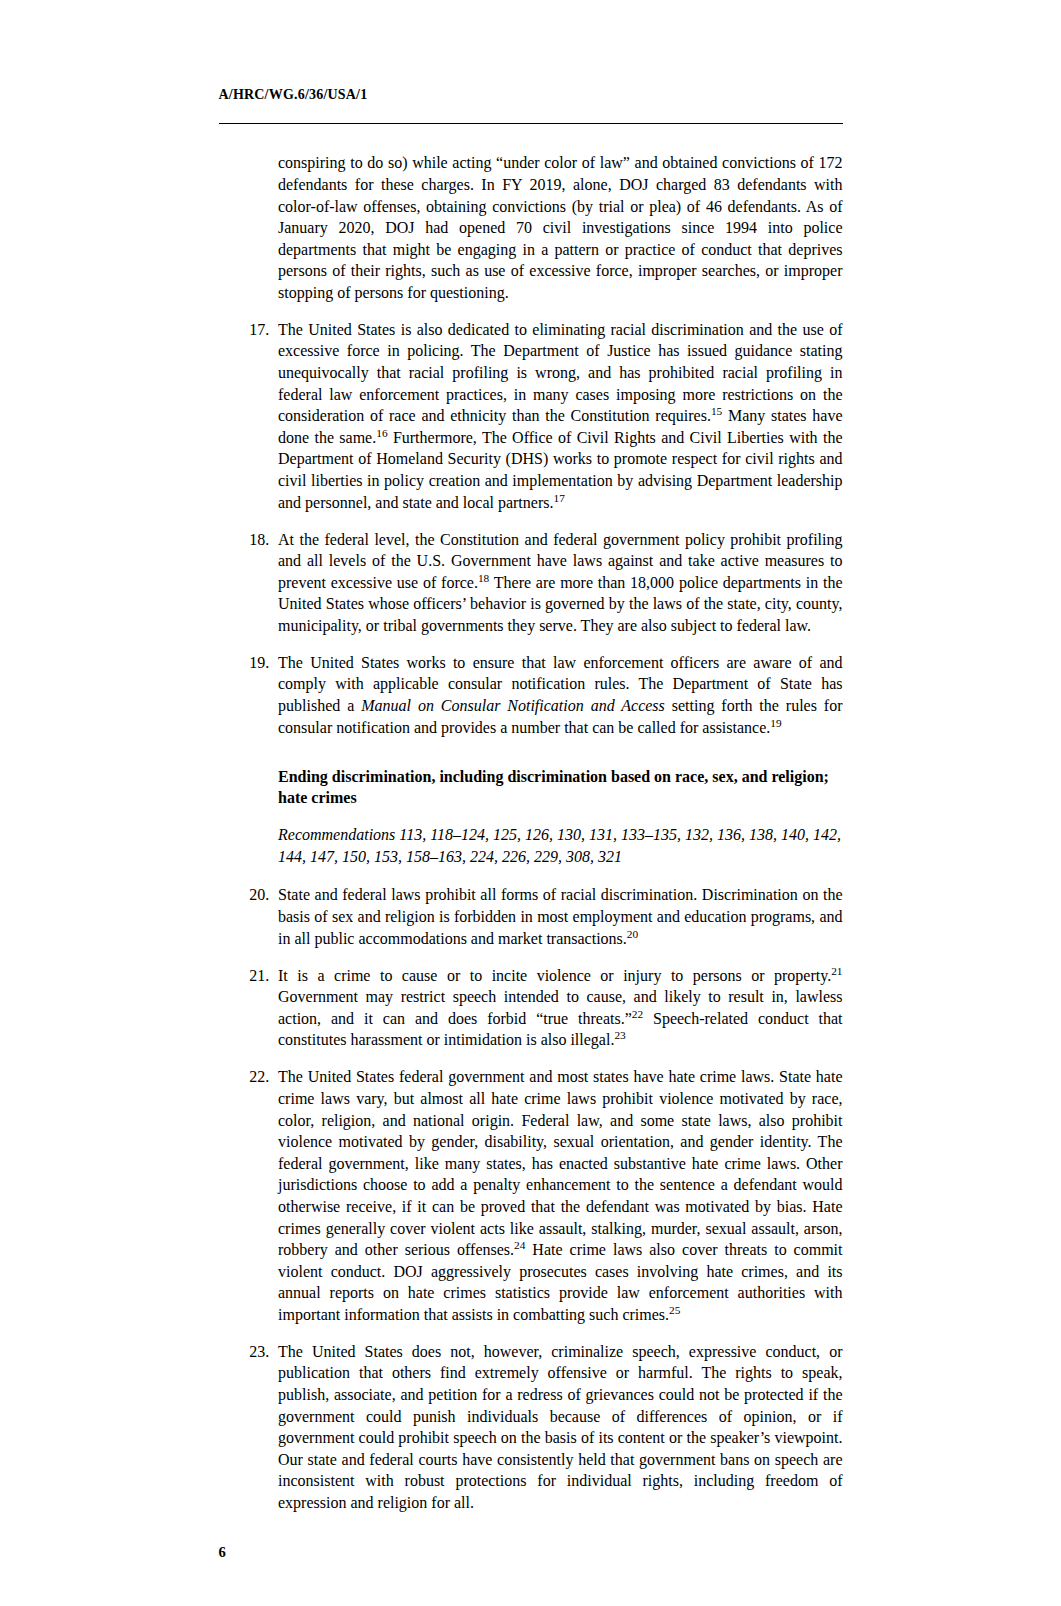A/HRC/WG.6/36/USA/1
conspiring to do so) while acting “under color of law” and obtained convictions of 172 defendants for these charges. In FY 2019, alone, DOJ charged 83 defendants with color-of-law offenses, obtaining convictions (by trial or plea) of 46 defendants. As of January 2020, DOJ had opened 70 civil investigations since 1994 into police departments that might be engaging in a pattern or practice of conduct that deprives persons of their rights, such as use of excessive force, improper searches, or improper stopping of persons for questioning.
17. The United States is also dedicated to eliminating racial discrimination and the use of excessive force in policing. The Department of Justice has issued guidance stating unequivocally that racial profiling is wrong, and has prohibited racial profiling in federal law enforcement practices, in many cases imposing more restrictions on the consideration of race and ethnicity than the Constitution requires.15 Many states have done the same.16 Furthermore, The Office of Civil Rights and Civil Liberties with the Department of Homeland Security (DHS) works to promote respect for civil rights and civil liberties in policy creation and implementation by advising Department leadership and personnel, and state and local partners.17
18. At the federal level, the Constitution and federal government policy prohibit profiling and all levels of the U.S. Government have laws against and take active measures to prevent excessive use of force.18 There are more than 18,000 police departments in the United States whose officers’ behavior is governed by the laws of the state, city, county, municipality, or tribal governments they serve. They are also subject to federal law.
19. The United States works to ensure that law enforcement officers are aware of and comply with applicable consular notification rules. The Department of State has published a Manual on Consular Notification and Access setting forth the rules for consular notification and provides a number that can be called for assistance.19
Ending discrimination, including discrimination based on race, sex, and religion; hate crimes
Recommendations 113, 118–124, 125, 126, 130, 131, 133–135, 132, 136, 138, 140, 142, 144, 147, 150, 153, 158–163, 224, 226, 229, 308, 321
20. State and federal laws prohibit all forms of racial discrimination. Discrimination on the basis of sex and religion is forbidden in most employment and education programs, and in all public accommodations and market transactions.20
21. It is a crime to cause or to incite violence or injury to persons or property.21 Government may restrict speech intended to cause, and likely to result in, lawless action, and it can and does forbid “true threats.”22 Speech-related conduct that constitutes harassment or intimidation is also illegal.23
22. The United States federal government and most states have hate crime laws. State hate crime laws vary, but almost all hate crime laws prohibit violence motivated by race, color, religion, and national origin. Federal law, and some state laws, also prohibit violence motivated by gender, disability, sexual orientation, and gender identity. The federal government, like many states, has enacted substantive hate crime laws. Other jurisdictions choose to add a penalty enhancement to the sentence a defendant would otherwise receive, if it can be proved that the defendant was motivated by bias. Hate crimes generally cover violent acts like assault, stalking, murder, sexual assault, arson, robbery and other serious offenses.24 Hate crime laws also cover threats to commit violent conduct. DOJ aggressively prosecutes cases involving hate crimes, and its annual reports on hate crimes statistics provide law enforcement authorities with important information that assists in combatting such crimes.25
23. The United States does not, however, criminalize speech, expressive conduct, or publication that others find extremely offensive or harmful. The rights to speak, publish, associate, and petition for a redress of grievances could not be protected if the government could punish individuals because of differences of opinion, or if government could prohibit speech on the basis of its content or the speaker’s viewpoint. Our state and federal courts have consistently held that government bans on speech are inconsistent with robust protections for individual rights, including freedom of expression and religion for all.
6